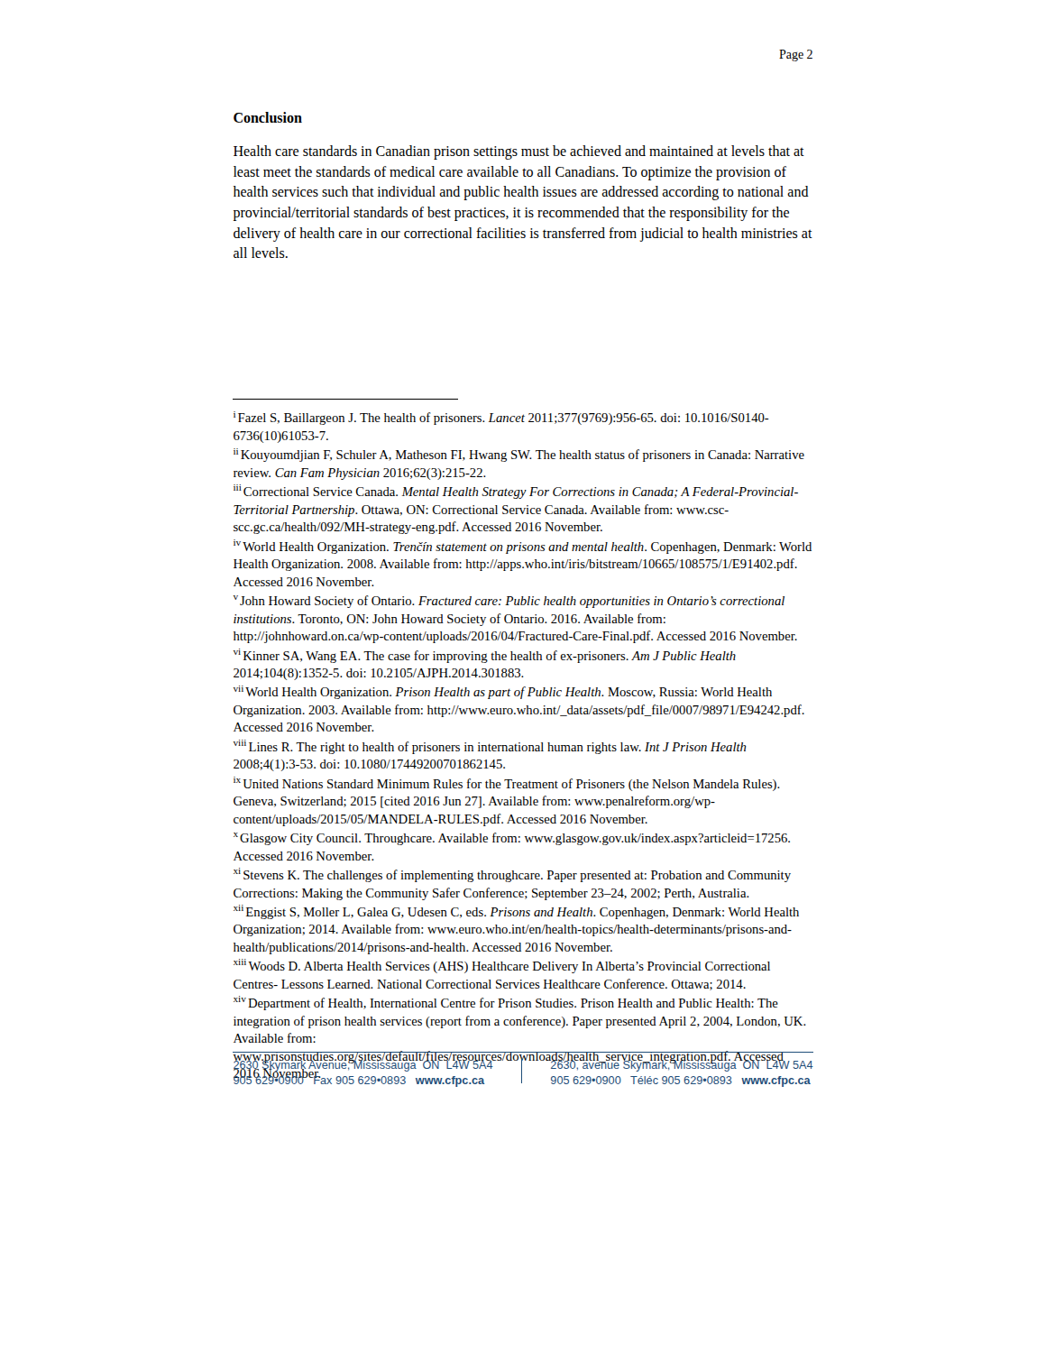Page 2
Conclusion
Health care standards in Canadian prison settings must be achieved and maintained at levels that at least meet the standards of medical care available to all Canadians. To optimize the provision of health services such that individual and public health issues are addressed according to national and provincial/territorial standards of best practices, it is recommended that the responsibility for the delivery of health care in our correctional facilities is transferred from judicial to health ministries at all levels.
iFazel S, Baillargeon J. The health of prisoners. Lancet 2011;377(9769):956-65. doi: 10.1016/S0140-6736(10)61053-7.
iiKouyoumdjian F, Schuler A, Matheson FI, Hwang SW. The health status of prisoners in Canada: Narrative review. Can Fam Physician 2016;62(3):215-22.
iiiCorrectional Service Canada. Mental Health Strategy For Corrections in Canada; A Federal-Provincial-Territorial Partnership. Ottawa, ON: Correctional Service Canada. Available from: www.csc-scc.gc.ca/health/092/MH-strategy-eng.pdf. Accessed 2016 November.
ivWorld Health Organization. Trenčín statement on prisons and mental health. Copenhagen, Denmark: World Health Organization. 2008. Available from: http://apps.who.int/iris/bitstream/10665/108575/1/E91402.pdf. Accessed 2016 November.
vJohn Howard Society of Ontario. Fractured care: Public health opportunities in Ontario’s correctional institutions. Toronto, ON: John Howard Society of Ontario. 2016. Available from: http://johnhoward.on.ca/wp-content/uploads/2016/04/Fractured-Care-Final.pdf. Accessed 2016 November.
viKinner SA, Wang EA. The case for improving the health of ex-prisoners. Am J Public Health 2014;104(8):1352-5. doi: 10.2105/AJPH.2014.301883.
viiWorld Health Organization. Prison Health as part of Public Health. Moscow, Russia: World Health Organization. 2003. Available from: http://www.euro.who.int/_data/assets/pdf_file/0007/98971/E94242.pdf. Accessed 2016 November.
viiiLines R. The right to health of prisoners in international human rights law. Int J Prison Health 2008;4(1):3-53. doi: 10.1080/17449200701862145.
ixUnited Nations Standard Minimum Rules for the Treatment of Prisoners (the Nelson Mandela Rules). Geneva, Switzerland; 2015 [cited 2016 Jun 27]. Available from: www.penalreform.org/wp-content/uploads/2015/05/MANDELA-RULES.pdf. Accessed 2016 November.
xGlasgow City Council. Throughcare. Available from: www.glasgow.gov.uk/index.aspx?articleid=17256. Accessed 2016 November.
xiStevens K. The challenges of implementing throughcare. Paper presented at: Probation and Community Corrections: Making the Community Safer Conference; September 23–24, 2002; Perth, Australia.
xiiEnggist S, Moller L, Galea G, Udesen C, eds. Prisons and Health. Copenhagen, Denmark: World Health Organization; 2014. Available from: www.euro.who.int/en/health-topics/health-determinants/prisons-and-health/publications/2014/prisons-and-health. Accessed 2016 November.
xiiiWoods D. Alberta Health Services (AHS) Healthcare Delivery In Alberta’s Provincial Correctional Centres- Lessons Learned. National Correctional Services Healthcare Conference. Ottawa; 2014.
xivDepartment of Health, International Centre for Prison Studies. Prison Health and Public Health: The integration of prison health services (report from a conference). Paper presented April 2, 2004, London, UK. Available from: www.prisonstudies.org/sites/default/files/resources/downloads/health_service_integration.pdf. Accessed 2016 November.
2630 Skymark Avenue, Mississauga ON L4W 5A4
905 629•0900 Fax 905 629•0893 www.cfpc.ca
2630, avenue Skymark, Mississauga ON L4W 5A4
905 629•0900 Téléc 905 629•0893 www.cfpc.ca